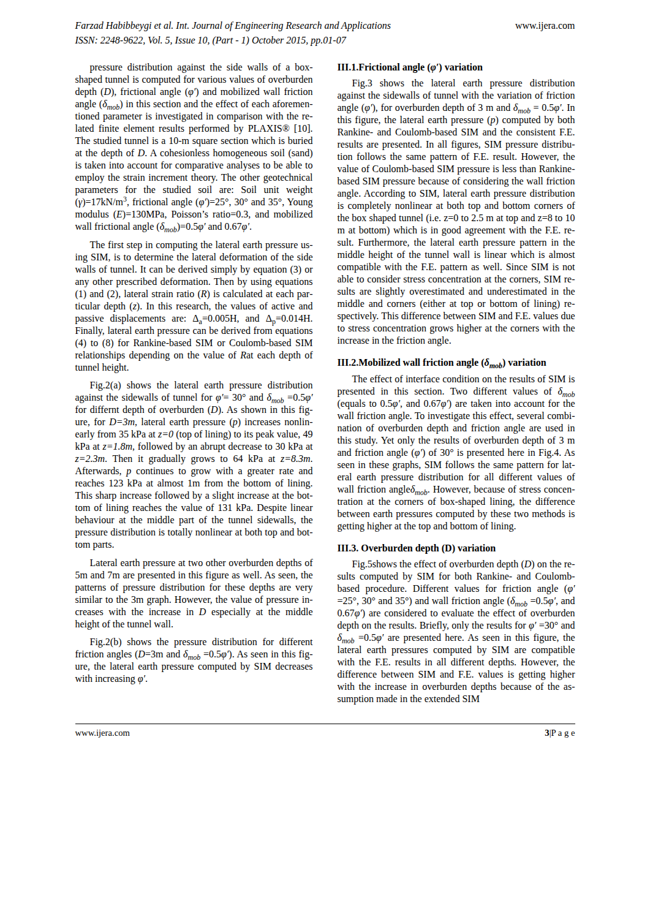Farzad Habibbeygi et al. Int. Journal of Engineering Research and Applications www.ijera.com
ISSN: 2248-9622, Vol. 5, Issue 10, (Part - 1) October 2015, pp.01-07
pressure distribution against the side walls of a box-shaped tunnel is computed for various values of overburden depth (D), frictional angle (φ′) and mobilized wall friction angle (δmob) in this section and the effect of each aforementioned parameter is investigated in comparison with the related finite element results performed by PLAXIS® [10]. The studied tunnel is a 10-m square section which is buried at the depth of D. A cohesionless homogeneous soil (sand) is taken into account for comparative analyses to be able to employ the strain increment theory. The other geotechnical parameters for the studied soil are: Soil unit weight (γ)=17kN/m3, frictional angle (φ′)=25°, 30° and 35°, Young modulus (E)=130MPa, Poisson’s ratio=0.3, and mobilized wall frictional angle (δmob)=0.5φ′ and 0.67φ′.
The first step in computing the lateral earth pressure using SIM, is to determine the lateral deformation of the side walls of tunnel. It can be derived simply by equation (3) or any other prescribed deformation. Then by using equations (1) and (2), lateral strain ratio (R) is calculated at each particular depth (z). In this research, the values of active and passive displacements are: Δa=0.005H, and Δp=0.014H. Finally, lateral earth pressure can be derived from equations (4) to (8) for Rankine-based SIM or Coulomb-based SIM relationships depending on the value of Rat each depth of tunnel height.
Fig.2(a) shows the lateral earth pressure distribution against the sidewalls of tunnel for φ′= 30° and δmob =0.5φ′ for differnt depth of overburden (D). As shown in this figure, for D=3m, lateral earth pressure (p) increases nonlinearly from 35 kPa at z=0 (top of lining) to its peak value, 49 kPa at z=1.8m, followed by an abrupt decrease to 30 kPa at z=2.3m. Then it gradually grows to 64 kPa at z=8.3m. Afterwards, p continues to grow with a greater rate and reaches 123 kPa at almost 1m from the bottom of lining. This sharp increase followed by a slight increase at the bottom of lining reaches the value of 131 kPa. Despite linear behaviour at the middle part of the tunnel sidewalls, the pressure distribution is totally nonlinear at both top and bottom parts.
Lateral earth pressure at two other overburden depths of 5m and 7m are presented in this figure as well. As seen, the patterns of pressure distribution for these depths are very similar to the 3m graph. However, the value of pressure increases with the increase in D especially at the middle height of the tunnel wall.
Fig.2(b) shows the pressure distribution for different friction angles (D=3m and δmob =0.5φ′). As seen in this figure, the lateral earth pressure computed by SIM decreases with increasing φ′.
III.1.Frictional angle (φ′) variation
Fig.3 shows the lateral earth pressure distribution against the sidewalls of tunnel with the variation of friction angle (φ′), for overburden depth of 3 m and δmob = 0.5φ′. In this figure, the lateral earth pressure (p) computed by both Rankine- and Coulomb-based SIM and the consistent F.E. results are presented. In all figures, SIM pressure distribution follows the same pattern of F.E. result. However, the value of Coulomb-based SIM pressure is less than Rankine-based SIM pressure because of considering the wall friction angle. According to SIM, lateral earth pressure distribution is completely nonlinear at both top and bottom corners of the box shaped tunnel (i.e. z=0 to 2.5 m at top and z=8 to 10 m at bottom) which is in good agreement with the F.E. result. Furthermore, the lateral earth pressure pattern in the middle height of the tunnel wall is linear which is almost compatible with the F.E. pattern as well. Since SIM is not able to consider stress concentration at the corners, SIM results are slightly overestimated and underestimated in the middle and corners (either at top or bottom of lining) respectively. This difference between SIM and F.E. values due to stress concentration grows higher at the corners with the increase in the friction angle.
III.2.Mobilized wall friction angle (δmob) variation
The effect of interface condition on the results of SIM is presented in this section. Two different values of δmob (equals to 0.5φ′, and 0.67φ′) are taken into account for the wall friction angle. To investigate this effect, several combination of overburden depth and friction angle are used in this study. Yet only the results of overburden depth of 3 m and friction angle (φ′) of 30° is presented here in Fig.4. As seen in these graphs, SIM follows the same pattern for lateral earth pressure distribution for all different values of wall friction angleδmob. However, because of stress concentration at the corners of box-shaped lining, the difference between earth pressures computed by these two methods is getting higher at the top and bottom of lining.
III.3. Overburden depth (D) variation
Fig.5shows the effect of overburden depth (D) on the results computed by SIM for both Rankine- and Coulomb-based procedure. Different values for friction angle (φ′ =25°, 30° and 35°) and wall friction angle (δmob =0.5φ′, and 0.67φ′) are considered to evaluate the effect of overburden depth on the results. Briefly, only the results for φ′ =30° and δmob =0.5φ′ are presented here. As seen in this figure, the lateral earth pressures computed by SIM are compatible with the F.E. results in all different depths. However, the difference between SIM and F.E. values is getting higher with the increase in overburden depths because of the assumption made in the extended SIM
www.ijera.com 3|P a g e